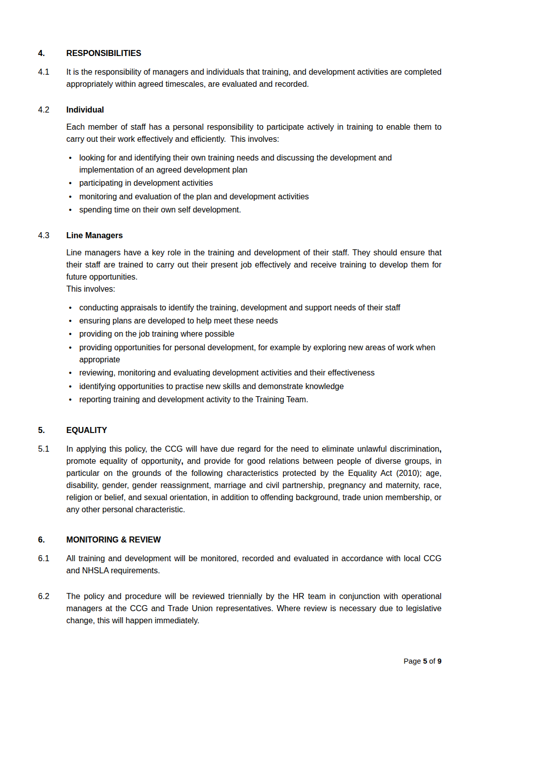4. RESPONSIBILITIES
4.1
It is the responsibility of managers and individuals that training, and development activities are completed appropriately within agreed timescales, are evaluated and recorded.
4.2
Individual
Each member of staff has a personal responsibility to participate actively in training to enable them to carry out their work effectively and efficiently. This involves:
looking for and identifying their own training needs and discussing the development and implementation of an agreed development plan
participating in development activities
monitoring and evaluation of the plan and development activities
spending time on their own self development.
4.3
Line Managers
Line managers have a key role in the training and development of their staff. They should ensure that their staff are trained to carry out their present job effectively and receive training to develop them for future opportunities.
This involves:
conducting appraisals to identify the training, development and support needs of their staff
ensuring plans are developed to help meet these needs
providing on the job training where possible
providing opportunities for personal development, for example by exploring new areas of work when appropriate
reviewing, monitoring and evaluating development activities and their effectiveness
identifying opportunities to practise new skills and demonstrate knowledge
reporting training and development activity to the Training Team.
5. EQUALITY
5.1
In applying this policy, the CCG will have due regard for the need to eliminate unlawful discrimination, promote equality of opportunity, and provide for good relations between people of diverse groups, in particular on the grounds of the following characteristics protected by the Equality Act (2010); age, disability, gender, gender reassignment, marriage and civil partnership, pregnancy and maternity, race, religion or belief, and sexual orientation, in addition to offending background, trade union membership, or any other personal characteristic.
6. MONITORING & REVIEW
6.1
All training and development will be monitored, recorded and evaluated in accordance with local CCG and NHSLA requirements.
6.2
The policy and procedure will be reviewed triennially by the HR team in conjunction with operational managers at the CCG and Trade Union representatives. Where review is necessary due to legislative change, this will happen immediately.
Page 5 of 9